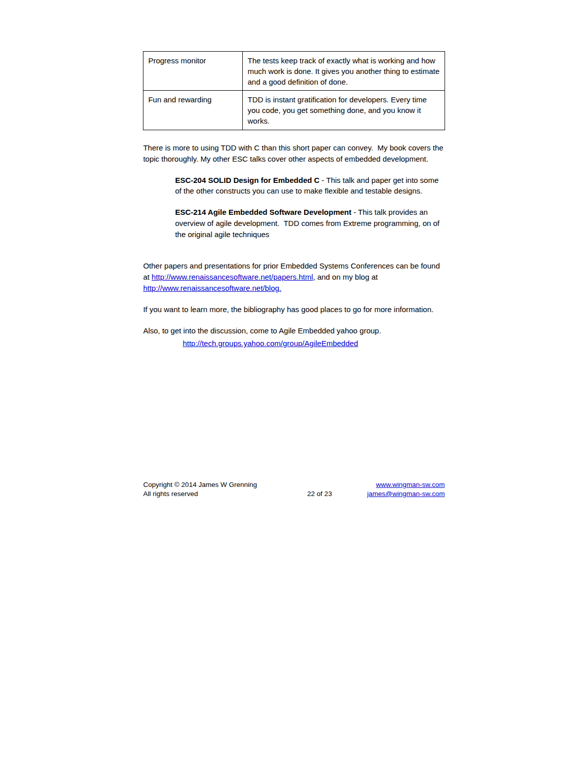| Progress monitor | The tests keep track of exactly what is working and how much work is done. It gives you another thing to estimate and a good definition of done. |
| Fun and rewarding | TDD is instant gratification for developers. Every time you code, you get something done, and you know it works. |
There is more to using TDD with C than this short paper can convey. My book covers the topic thoroughly. My other ESC talks cover other aspects of embedded development.
ESC-204 SOLID Design for Embedded C - This talk and paper get into some of the other constructs you can use to make flexible and testable designs.
ESC-214 Agile Embedded Software Development - This talk provides an overview of agile development. TDD comes from Extreme programming, on of the original agile techniques
Other papers and presentations for prior Embedded Systems Conferences can be found at http://www.renaissancesoftware.net/papers.html, and on my blog at http://www.renaissancesoftware.net/blog.
If you want to learn more, the bibliography has good places to go for more information.
Also, to get into the discussion, come to Agile Embedded yahoo group.
http://tech.groups.yahoo.com/group/AgileEmbedded
Copyright © 2014 James W Grenning
All rights reserved
22 of 23
www.wingman-sw.com
james@wingman-sw.com